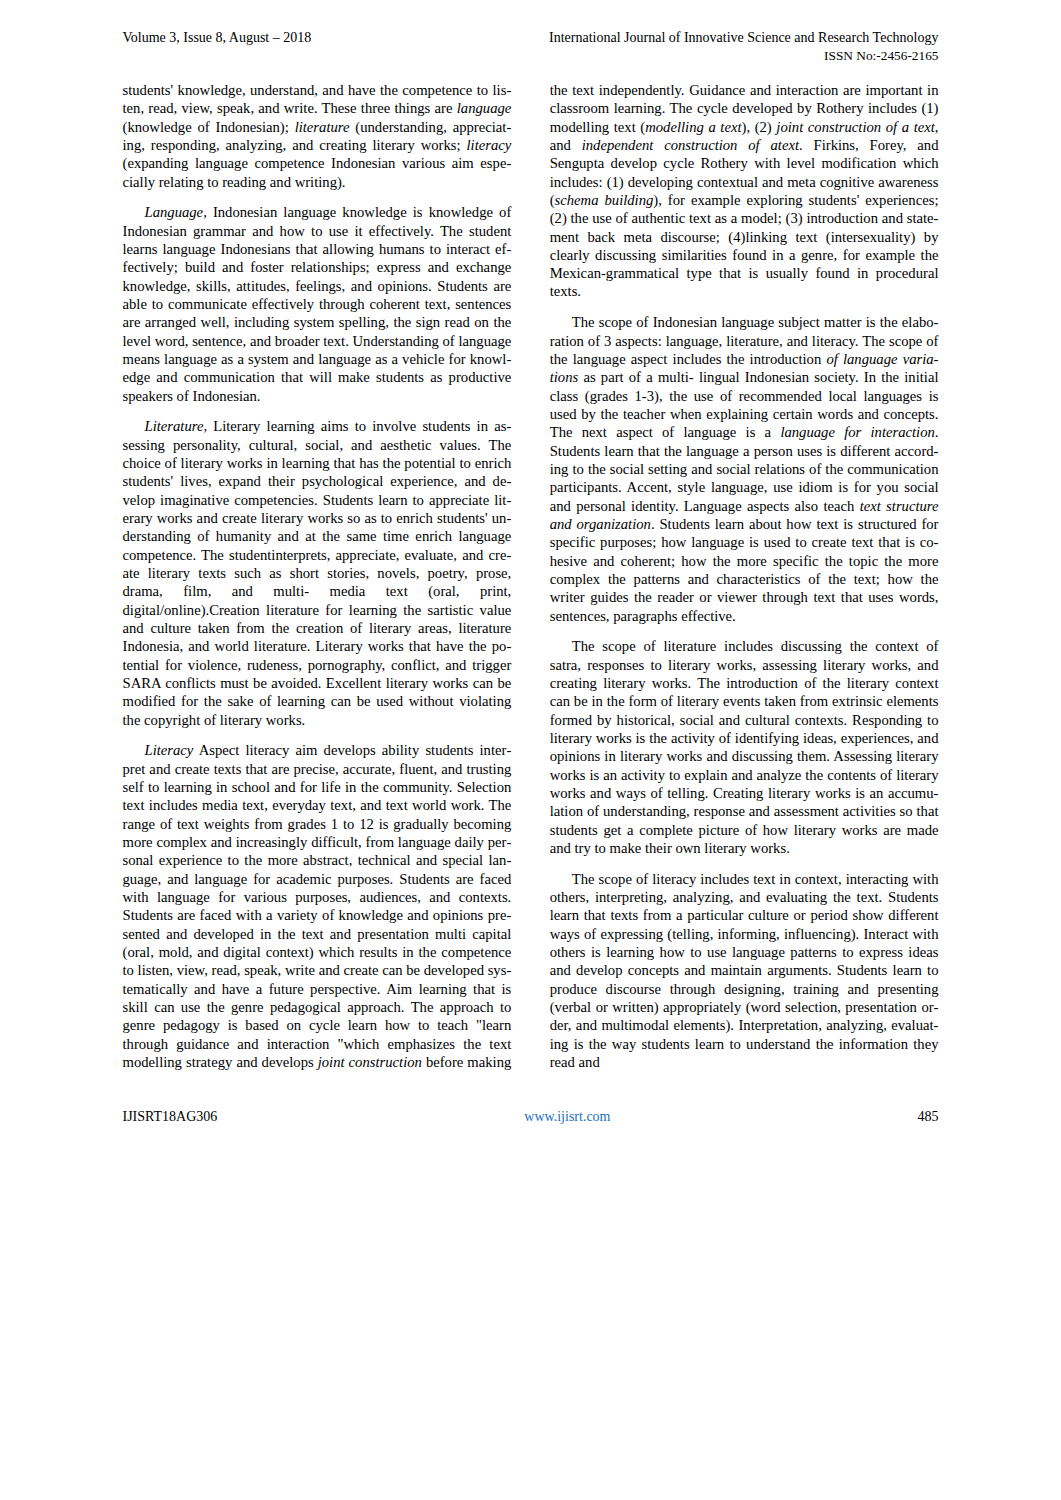Volume 3, Issue 8, August – 2018
International Journal of Innovative Science and Research Technology
ISSN No:-2456-2165
students' knowledge, understand, and have the competence to listen, read, view, speak, and write. These three things are language (knowledge of Indonesian); literature (understanding, appreciating, responding, analyzing, and creating literary works; literacy (expanding language competence Indonesian various aim especially relating to reading and writing).
Language, Indonesian language knowledge is knowledge of Indonesian grammar and how to use it effectively. The student learns language Indonesians that allowing humans to interact effectively; build and foster relationships; express and exchange knowledge, skills, attitudes, feelings, and opinions. Students are able to communicate effectively through coherent text, sentences are arranged well, including system spelling, the sign read on the level word, sentence, and broader text. Understanding of language means language as a system and language as a vehicle for knowledge and communication that will make students as productive speakers of Indonesian.
Literature, Literary learning aims to involve students in assessing personality, cultural, social, and aesthetic values. The choice of literary works in learning that has the potential to enrich students' lives, expand their psychological experience, and develop imaginative competencies. Students learn to appreciate literary works and create literary works so as to enrich students' understanding of humanity and at the same time enrich language competence. The studentinterprets, appreciate, evaluate, and create literary texts such as short stories, novels, poetry, prose, drama, film, and multi- media text (oral, print, digital/online).Creation literature for learning the sartistic value and culture taken from the creation of literary areas, literature Indonesia, and world literature. Literary works that have the potential for violence, rudeness, pornography, conflict, and trigger SARA conflicts must be avoided. Excellent literary works can be modified for the sake of learning can be used without violating the copyright of literary works.
Literacy Aspect literacy aim develops ability students interpret and create texts that are precise, accurate, fluent, and trusting self to learning in school and for life in the community. Selection text includes media text, everyday text, and text world work. The range of text weights from grades 1 to 12 is gradually becoming more complex and increasingly difficult, from language daily personal experience to the more abstract, technical and special language, and language for academic purposes. Students are faced with language for various purposes, audiences, and contexts. Students are faced with a variety of knowledge and opinions presented and developed in the text and presentation multi capital (oral, mold, and digital context) which results in the competence to listen, view, read, speak, write and create can be developed systematically and have a future perspective. Aim learning that is skill can use the genre pedagogical approach. The approach to genre pedagogy is based on cycle learn how to teach "learn through guidance and interaction "which emphasizes the text modelling strategy and develops joint construction before making the text independently. Guidance and interaction are important in classroom learning. The cycle developed by Rothery includes (1) modelling text (modelling a text), (2) joint construction of a text, and independent construction of atext. Firkins, Forey, and Sengupta develop cycle Rothery with level modification which includes: (1) developing contextual and meta cognitive awareness (schema building), for example exploring students' experiences; (2) the use of authentic text as a model; (3) introduction and statement back meta discourse; (4)linking text (intersexuality) by clearly discussing similarities found in a genre, for example the Mexican-grammatical type that is usually found in procedural texts.
The scope of Indonesian language subject matter is the elaboration of 3 aspects: language, literature, and literacy. The scope of the language aspect includes the introduction of language variations as part of a multi- lingual Indonesian society. In the initial class (grades 1-3), the use of recommended local languages is used by the teacher when explaining certain words and concepts. The next aspect of language is a language for interaction. Students learn that the language a person uses is different according to the social setting and social relations of the communication participants. Accent, style language, use idiom is for you social and personal identity. Language aspects also teach text structure and organization. Students learn about how text is structured for specific purposes; how language is used to create text that is cohesive and coherent; how the more specific the topic the more complex the patterns and characteristics of the text; how the writer guides the reader or viewer through text that uses words, sentences, paragraphs effective.
The scope of literature includes discussing the context of satra, responses to literary works, assessing literary works, and creating literary works. The introduction of the literary context can be in the form of literary events taken from extrinsic elements formed by historical, social and cultural contexts. Responding to literary works is the activity of identifying ideas, experiences, and opinions in literary works and discussing them. Assessing literary works is an activity to explain and analyze the contents of literary works and ways of telling. Creating literary works is an accumulation of understanding, response and assessment activities so that students get a complete picture of how literary works are made and try to make their own literary works.
The scope of literacy includes text in context, interacting with others, interpreting, analyzing, and evaluating the text. Students learn that texts from a particular culture or period show different ways of expressing (telling, informing, influencing). Interact with others is learning how to use language patterns to express ideas and develop concepts and maintain arguments. Students learn to produce discourse through designing, training and presenting (verbal or written) appropriately (word selection, presentation order, and multimodal elements). Interpretation, analyzing, evaluating is the way students learn to understand the information they read and
IJISRT18AG306
www.ijisrt.com
485